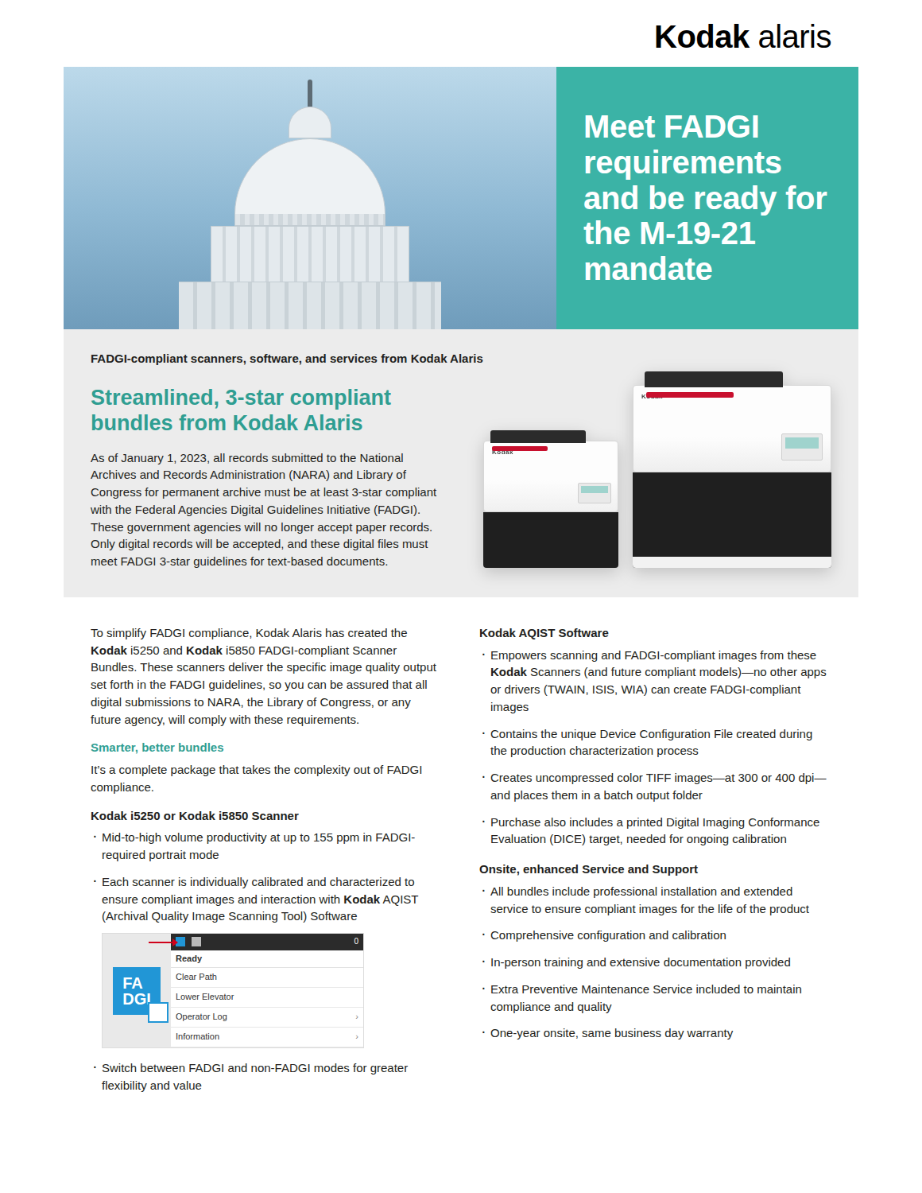Kodak alaris
Meet FADGI requirements and be ready for the M-19-21 mandate
FADGI-compliant scanners, software, and services from Kodak Alaris
Streamlined, 3-star compliant bundles from Kodak Alaris
As of January 1, 2023, all records submitted to the National Archives and Records Administration (NARA) and Library of Congress for permanent archive must be at least 3-star compliant with the Federal Agencies Digital Guidelines Initiative (FADGI). These government agencies will no longer accept paper records. Only digital records will be accepted, and these digital files must meet FADGI 3-star guidelines for text-based documents.
Kodak
Kodak
To simplify FADGI compliance, Kodak Alaris has created the Kodak i5250 and Kodak i5850 FADGI-compliant Scanner Bundles. These scanners deliver the specific image quality output set forth in the FADGI guidelines, so you can be assured that all digital submissions to NARA, the Library of Congress, or any future agency, will comply with these requirements.
Smarter, better bundles
It’s a complete package that takes the complexity out of FADGI compliance.
Kodak i5250 or Kodak i5850 Scanner
Mid-to-high volume productivity at up to 155 ppm in FADGI-required portrait mode
Each scanner is individually calibrated and characterized to ensure compliant images and interaction with Kodak AQIST (Archival Quality Image Scanning Tool) Software
FA DGI
0
Ready
Clear Path
Lower Elevator
Operator Log›
Information›
Switch between FADGI and non-FADGI modes for greater flexibility and value
Kodak AQIST Software
Empowers scanning and FADGI-compliant images from these Kodak Scanners (and future compliant models)—no other apps or drivers (TWAIN, ISIS, WIA) can create FADGI-compliant images
Contains the unique Device Configuration File created during the production characterization process
Creates uncompressed color TIFF images—at 300 or 400 dpi—and places them in a batch output folder
Purchase also includes a printed Digital Imaging Conformance Evaluation (DICE) target, needed for ongoing calibration
Onsite, enhanced Service and Support
All bundles include professional installation and extended service to ensure compliant images for the life of the product
Comprehensive configuration and calibration
In-person training and extensive documentation provided
Extra Preventive Maintenance Service included to maintain compliance and quality
One-year onsite, same business day warranty